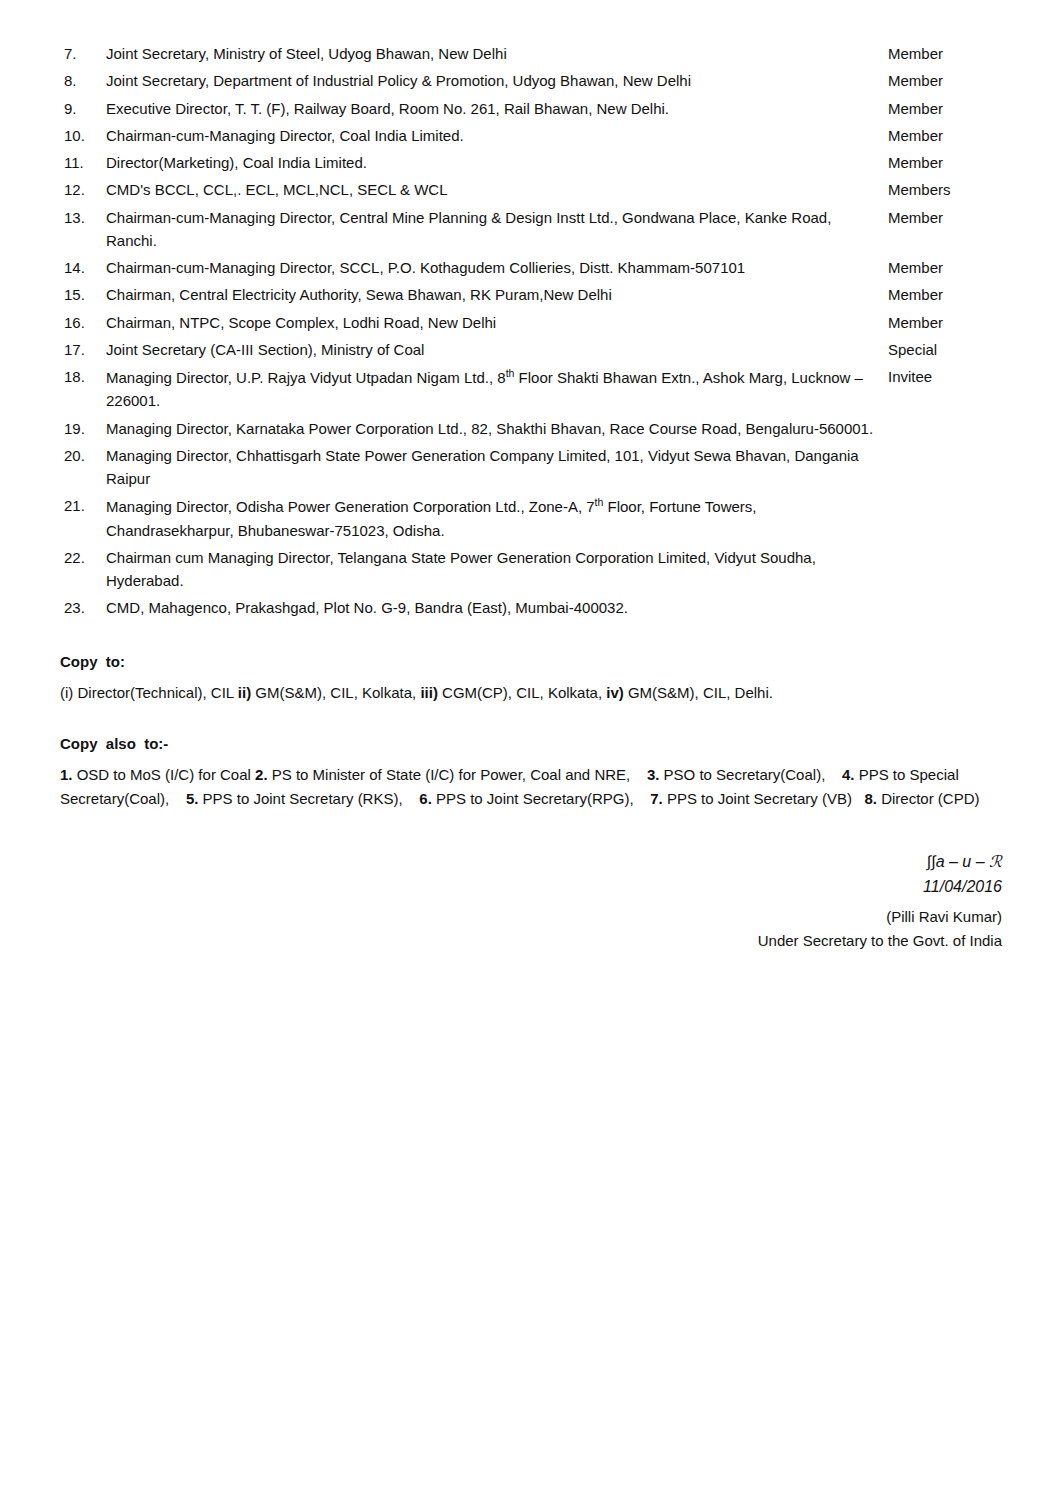| 7. | Joint Secretary, Ministry of Steel, Udyog Bhawan, New Delhi | Member |
| 8. | Joint Secretary, Department of Industrial Policy & Promotion, Udyog Bhawan, New Delhi | Member |
| 9. | Executive Director, T. T. (F), Railway Board, Room No. 261, Rail Bhawan, New Delhi. | Member |
| 10. | Chairman-cum-Managing Director, Coal India Limited. | Member |
| 11. | Director(Marketing), Coal India Limited. | Member |
| 12. | CMD's BCCL, CCL,. ECL, MCL,NCL, SECL & WCL | Members |
| 13. | Chairman-cum-Managing Director, Central Mine Planning & Design Instt Ltd., Gondwana Place, Kanke Road, Ranchi. | Member |
| 14. | Chairman-cum-Managing Director, SCCL, P.O. Kothagudem Collieries, Distt. Khammam-507101 | Member |
| 15. | Chairman, Central Electricity Authority, Sewa Bhawan, RK Puram,New Delhi | Member |
| 16. | Chairman, NTPC, Scope Complex, Lodhi Road, New Delhi | Member |
| 17. | Joint Secretary (CA-III Section), Ministry of Coal | Special |
| 18. | Managing Director, U.P. Rajya Vidyut Utpadan Nigam Ltd., 8 th Floor Shakti Bhawan Extn., Ashok Marg, Lucknow – 226001. | Invitee |
| 19. | Managing Director, Karnataka Power Corporation Ltd., 82, Shakthi Bhavan, Race Course Road, Bengaluru-560001. | |
| 20. | Managing Director, Chhattisgarh State Power Generation Company Limited, 101, Vidyut Sewa Bhavan, Dangania Raipur | |
| 21. | Managing Director, Odisha Power Generation Corporation Ltd., Zone-A, 7 th Floor, Fortune Towers, Chandrasekharpur, Bhubaneswar-751023, Odisha. | |
| 22. | Chairman cum Managing Director, Telangana State Power Generation Corporation Limited, Vidyut Soudha, Hyderabad. | |
| 23. | CMD, Mahagenco, Prakashgad, Plot No. G-9, Bandra (East), Mumbai-400032. | |
Copy to:
(i) Director(Technical), CIL ii) GM(S&M), CIL, Kolkata, iii) CGM(CP), CIL, Kolkata, iv) GM(S&M), CIL, Delhi.
Copy also to:-
1. OSD to MoS (I/C) for Coal 2. PS to Minister of State (I/C) for Power, Coal and NRE, 3. PSO to Secretary(Coal), 4. PPS to Special Secretary(Coal), 5. PPS to Joint Secretary (RKS), 6. PPS to Joint Secretary(RPG), 7. PPS to Joint Secretary (VB) 8. Director (CPD)
∫∫a – u – ℛ
11/04/2016
(Pilli Ravi Kumar)
Under Secretary to the Govt. of India